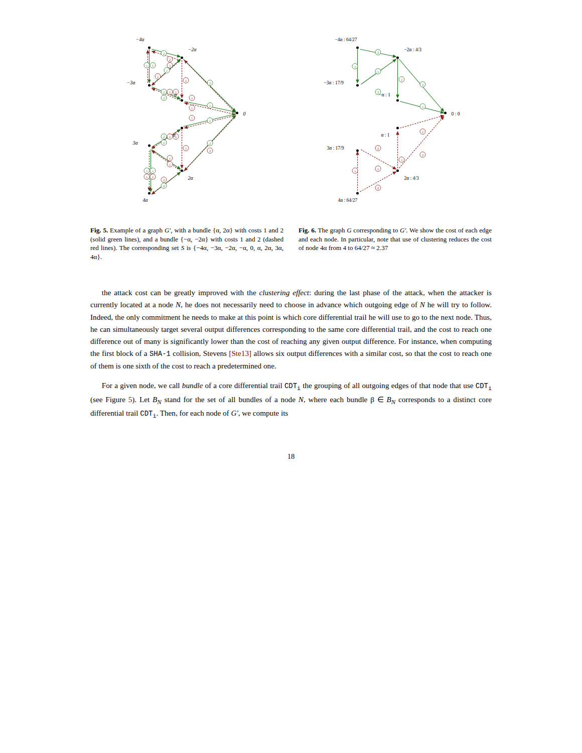2 1 1 1 2 2 2 1 1 2 2 2 1 1 2 2 1 1 1 1 1 1 1 1 1 1 1 1 1 1 1 2 2 −4α −2α −3α −α 0 α 3α 2α 4α
Fig. 5. Example of a graph G′, with a bundle {α, 2α} with costs 1 and 2 (solid green lines), and a bundle {−α, −2α} with costs 1 and 2 (dashed red lines). The corresponding set S is {−4α, −3α, −2α, −α, 0, α, 2α, 3α, 4α}.
2 1 1 2 1 2 1 2 1 1 2 1 2 1 −4α : 64/27 −2α : 4/3 −3α : 17/9 −α : 1 0 : 0 α : 1 3α : 17/9 2α : 4/3 4α : 64/27
Fig. 6. The graph G corresponding to G′. We show the cost of each edge and each node. In particular, note that use of clustering reduces the cost of node 4α from 4 to 64/27 ≈ 2.37
the attack cost can be greatly improved with the clustering effect: during the last phase of the attack, when the attacker is currently located at a node N, he does not necessarily need to choose in advance which outgoing edge of N he will try to follow. Indeed, the only commitment he needs to make at this point is which core differential trail he will use to go to the next node. Thus, he can simultaneously target several output differences corresponding to the same core differential trail, and the cost to reach one difference out of many is significantly lower than the cost of reaching any given output difference. For instance, when computing the first block of a SHA-1 collision, Stevens [Ste13] allows six output differences with a similar cost, so that the cost to reach one of them is one sixth of the cost to reach a predetermined one.
For a given node, we call bundle of a core differential trail CDTi the grouping of all outgoing edges of that node that use CDTi (see Figure 5). Let BN stand for the set of all bundles of a node N, where each bundle β ∈ BN corresponds to a distinct core differential trail CDTi. Then, for each node of G′, we compute its
18